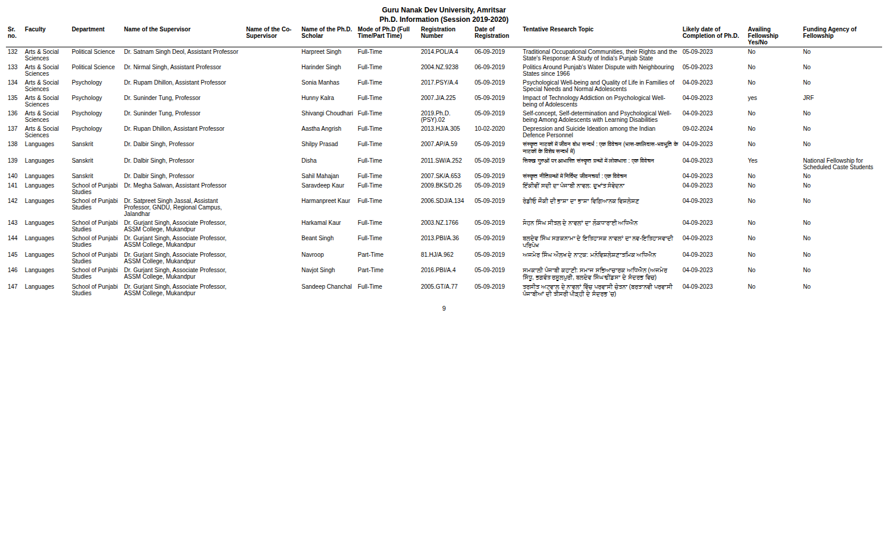Guru Nanak Dev University, Amritsar
Ph.D. Information (Session 2019-2020)
| Sr. no. | Faculty | Department | Name of the Supervisor | Name of the Co-Supervisor | Name of the Ph.D. Scholar | Mode of Ph.D (Full Time/Part Time) | Registration Number | Date of Registration | Tentative Research Topic | Likely date of Completion of Ph.D. | Availing Fellowship Yes/No | Funding Agency of Fellowship |
| --- | --- | --- | --- | --- | --- | --- | --- | --- | --- | --- | --- | --- |
| 132 | Arts & Social Sciences | Political Science | Dr. Satnam Singh Deol, Assistant Professor | | Harpreet Singh | Full-Time | 2014.POL/A.4 | 06-09-2019 | Traditional Occupational Communities, their Rights and the State's Response: A Study of India's Punjab State | 05-09-2023 | No | No |
| 133 | Arts & Social Sciences | Political Science | Dr. Nirmal Singh, Assistant Professor | | Harinder Singh | Full-Time | 2004.NZ.9238 | 06-09-2019 | Politics Around Punjab's Water Dispute with Neighbouring States since 1966 | 05-09-2023 | No | No |
| 134 | Arts & Social Sciences | Psychology | Dr. Rupam Dhillon, Assistant Professor | | Sonia Manhas | Full-Time | 2017.PSY/A.4 | 05-09-2019 | Psychological Well-being and Quality of Life in Families of Special Needs and Normal Adolescents | 04-09-2023 | No | No |
| 135 | Arts & Social Sciences | Psychology | Dr. Suninder Tung, Professor | | Hunny Kalra | Full-Time | 2007.J/A.225 | 05-09-2019 | Impact of Technology Addiction on Psychological Well-being of Adolescents | 04-09-2023 | yes | JRF |
| 136 | Arts & Social Sciences | Psychology | Dr. Suninder Tung, Professor | | Shivangi Choudhari | Full-Time | 2019.Ph.D.(PSY).02 | 05-09-2019 | Self-concept, Self-determination and Psychological Well-being Among Adolescents with Learning Disabilities | 04-09-2023 | No | No |
| 137 | Arts & Social Sciences | Psychology | Dr. Rupan Dhillon, Assistant Professor | | Aastha Angrish | Full-Time | 2013.HJ/A.305 | 10-02-2020 | Depression and Suicide Ideation among the Indian Defence Personnel | 09-02-2024 | No | No |
| 138 | Languages | Sanskrit | Dr. Dalbir Singh, Professor | | Shilpy Prasad | Full-Time | 2007.AP/A.59 | 05-09-2019 | संस्कृत नाटकों में जीवन बोध सन्दर्भ : एक विवेचन (भास-कालिदास-भवभूति के नाटकों के विशेष सन्दर्भ में) | 04-09-2023 | No | No |
| 139 | Languages | Sanskrit | Dr. Dalbir Singh, Professor | | Disha | Full-Time | 2011.SW/A.252 | 05-09-2019 | सिक्ख गुरुओं पर आधारित संस्कृत ग्रन्थों में लोकधारा : एक विवेचन | 04-09-2023 | Yes | National Fellowship for Scheduled Caste Students |
| 140 | Languages | Sanskrit | Dr. Dalbir Singh, Professor | | Sahil Mahajan | Full-Time | 2007.SK/A.653 | 05-09-2019 | संस्कृत नीतिग्रन्थों में निर्दिष्ट जीवनचर्या : एक विवेचन | 04-09-2023 | No | No |
| 141 | Languages | School of Punjabi Studies | Dr. Megha Salwan, Assistant Professor | | Saravdeep Kaur | Full-Time | 2009.BKS/D.26 | 05-09-2019 | ਇੱਕੀਵੀਂ ਸਦੀ ਦਾ ਪੰਜਾਬੀ ਨਾਵਲ: ਦੁਖਾਂਤ ਸੰਵੇਦਨਾ | 04-09-2023 | No | No |
| 142 | Languages | School of Punjabi Studies | Dr. Satpreet Singh Jassal, Assistant Professor, GNDU, Regional Campus, Jalandhar | | Harmanpreet Kaur | Full-Time | 2006.SDJ/A.134 | 05-09-2019 | ਰੇਡੀਓ ਜੌਕੀ ਦੀ ਭਾਸ਼ਾ ਦਾ ਭਾਸ਼ਾ ਵਿਗਿਆਨਕ ਵਿਸ਼ਲੇਸ਼ਣ | 04-09-2023 | No | No |
| 143 | Languages | School of Punjabi Studies | Dr. Gurjant Singh, Associate Professor, ASSM College, Mukandpur | | Harkamal Kaur | Full-Time | 2003.NZ.1766 | 05-09-2019 | ਸੋਹਨ ਸਿੰਘ ਸੀਤਲ ਦੇ ਨਾਵਲਾਂ ਦਾ ਲੋਕਧਾਰਾਈ ਅਧਿਐਨ | 04-09-2023 | No | No |
| 144 | Languages | School of Punjabi Studies | Dr. Gurjant Singh, Associate Professor, ASSM College, Mukandpur | | Beant Singh | Full-Time | 2013.PBI/A.36 | 05-09-2019 | ਬਲਦੇਵ ਸਿੰਘ ਸੜਕਨਾਮਾ ਦੇ ਇਤਿਹਾਸਕ ਨਾਵਲਾਂ ਦਾ ਨਵ-ਇਤਿਹਾਸਵਾਦੀ ਪਰਿਪੇਖ | 04-09-2023 | No | No |
| 145 | Languages | School of Punjabi Studies | Dr. Gurjant Singh, Associate Professor, ASSM College, Mukandpur | | Navroop | Part-Time | 81.HJ/A.962 | 05-09-2019 | ਅਜਮੇਰ ਸਿੰਘ ਔਲਖ ਦੇ ਨਾਟਕ: ਮਨੋਵਿਸ਼ਲੇਸ਼ਣਾਤਮਿਕ ਅਧਿਐਨ | 04-09-2023 | No | No |
| 146 | Languages | School of Punjabi Studies | Dr. Gurjant Singh, Associate Professor, ASSM College, Mukandpur | | Navjot Singh | Part-Time | 2016.PBI/A.4 | 05-09-2019 | ਸਮਕਾਲੀ ਪੰਜਾਬੀ ਕਹਾਣੀ: ਸਮਾਜ ਸਭਿਆਚਾਰਕ ਅਧਿਐਨ (ਅਜਮੇਰ ਸਿੱਧੂ, ਭਗਵੰਤ ਰਸੂਲਪੁਰੀ, ਬਲਦੇਵ ਸਿੰਘ ਢੀਂਡਸਾ ਦੇ ਸੰਦਰਭ ਵਿਚ) | 04-09-2023 | No | No |
| 147 | Languages | School of Punjabi Studies | Dr. Gurjant Singh, Associate Professor, ASSM College, Mukandpur | | Sandeep Chanchal | Full-Time | 2005.GT/A.77 | 05-09-2019 | ਤਰਸੀਤ ਅਟਵਾਲ ਦੇ ਨਾਵਲਾਂ ਵਿੱਚ ਪਰਵਾਸੀ ਚੇਤਨਾ (ਬਰਤਾਨਵੀ ਪਰਵਾਸੀ ਪੰਜਾਬੀਆਂ ਦੀ ਤੀਸਰੀ ਪੀੜ੍ਹੀ ਦੇ ਸੰਦਰਭ 'ਚ) | 04-09-2023 | No | No |
9